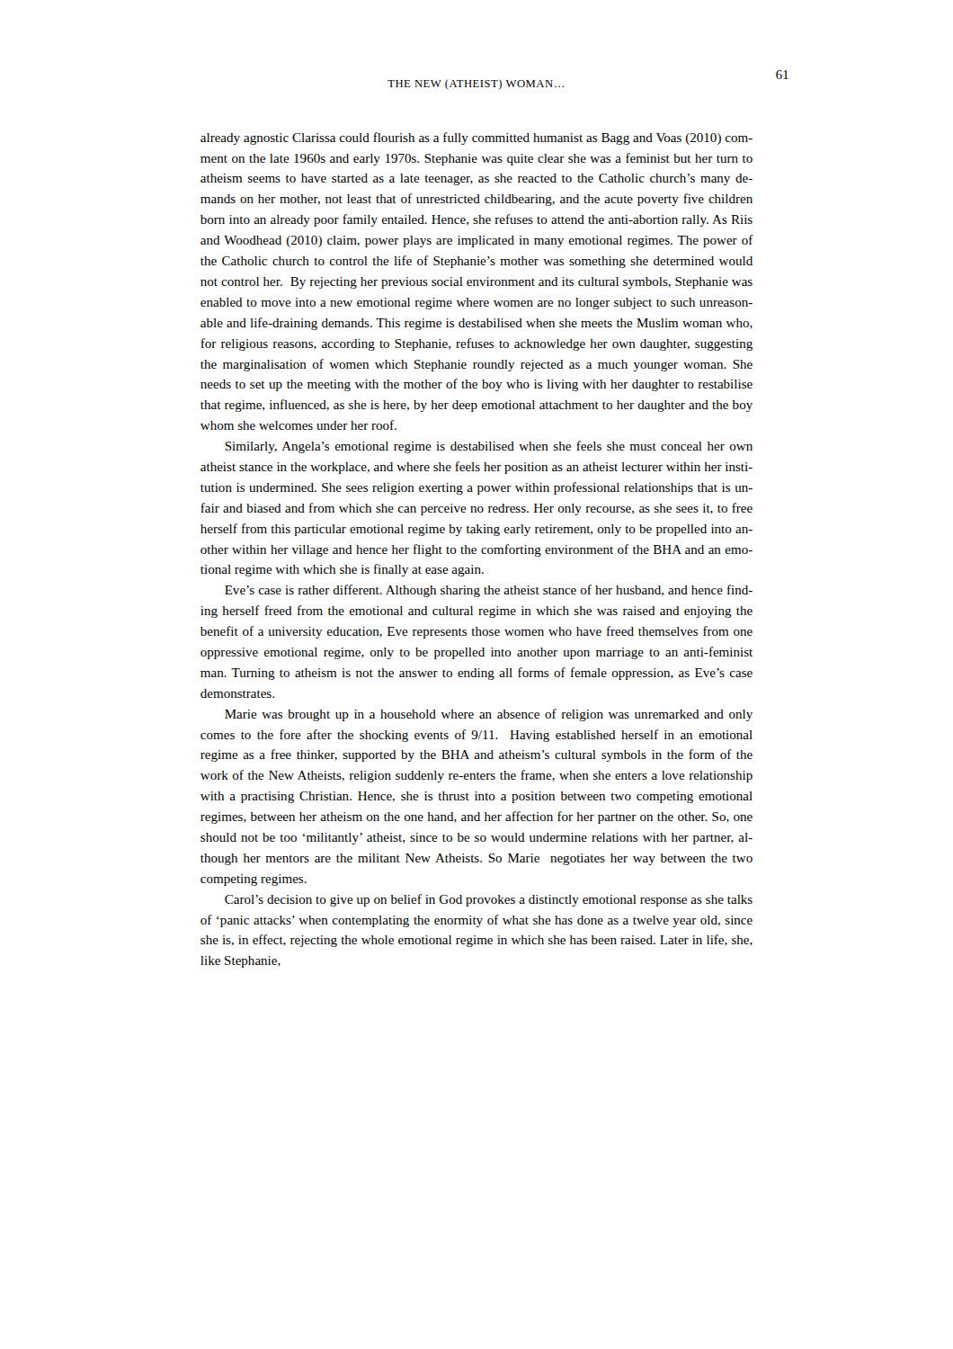THE NEW (ATHEIST) WOMAN…61
already agnostic Clarissa could flourish as a fully committed humanist as Bagg and Voas (2010) comment on the late 1960s and early 1970s. Stephanie was quite clear she was a feminist but her turn to atheism seems to have started as a late teenager, as she reacted to the Catholic church’s many demands on her mother, not least that of unrestricted childbearing, and the acute poverty five children born into an already poor family entailed. Hence, she refuses to attend the anti-abortion rally. As Riis and Woodhead (2010) claim, power plays are implicated in many emotional regimes. The power of the Catholic church to control the life of Stephanie’s mother was something she determined would not control her. By rejecting her previous social environment and its cultural symbols, Stephanie was enabled to move into a new emotional regime where women are no longer subject to such unreasonable and life-draining demands. This regime is destabilised when she meets the Muslim woman who, for religious reasons, according to Stephanie, refuses to acknowledge her own daughter, suggesting the marginalisation of women which Stephanie roundly rejected as a much younger woman. She needs to set up the meeting with the mother of the boy who is living with her daughter to restabilise that regime, influenced, as she is here, by her deep emotional attachment to her daughter and the boy whom she welcomes under her roof.
Similarly, Angela’s emotional regime is destabilised when she feels she must conceal her own atheist stance in the workplace, and where she feels her position as an atheist lecturer within her institution is undermined. She sees religion exerting a power within professional relationships that is unfair and biased and from which she can perceive no redress. Her only recourse, as she sees it, to free herself from this particular emotional regime by taking early retirement, only to be propelled into another within her village and hence her flight to the comforting environment of the BHA and an emotional regime with which she is finally at ease again.
Eve’s case is rather different. Although sharing the atheist stance of her husband, and hence finding herself freed from the emotional and cultural regime in which she was raised and enjoying the benefit of a university education, Eve represents those women who have freed themselves from one oppressive emotional regime, only to be propelled into another upon marriage to an anti-feminist man. Turning to atheism is not the answer to ending all forms of female oppression, as Eve’s case demonstrates.
Marie was brought up in a household where an absence of religion was unremarked and only comes to the fore after the shocking events of 9/11. Having established herself in an emotional regime as a free thinker, supported by the BHA and atheism’s cultural symbols in the form of the work of the New Atheists, religion suddenly re-enters the frame, when she enters a love relationship with a practising Christian. Hence, she is thrust into a position between two competing emotional regimes, between her atheism on the one hand, and her affection for her partner on the other. So, one should not be too ‘militantly’ atheist, since to be so would undermine relations with her partner, although her mentors are the militant New Atheists. So Marie negotiates her way between the two competing regimes.
Carol’s decision to give up on belief in God provokes a distinctly emotional response as she talks of ‘panic attacks’ when contemplating the enormity of what she has done as a twelve year old, since she is, in effect, rejecting the whole emotional regime in which she has been raised. Later in life, she, like Stephanie,